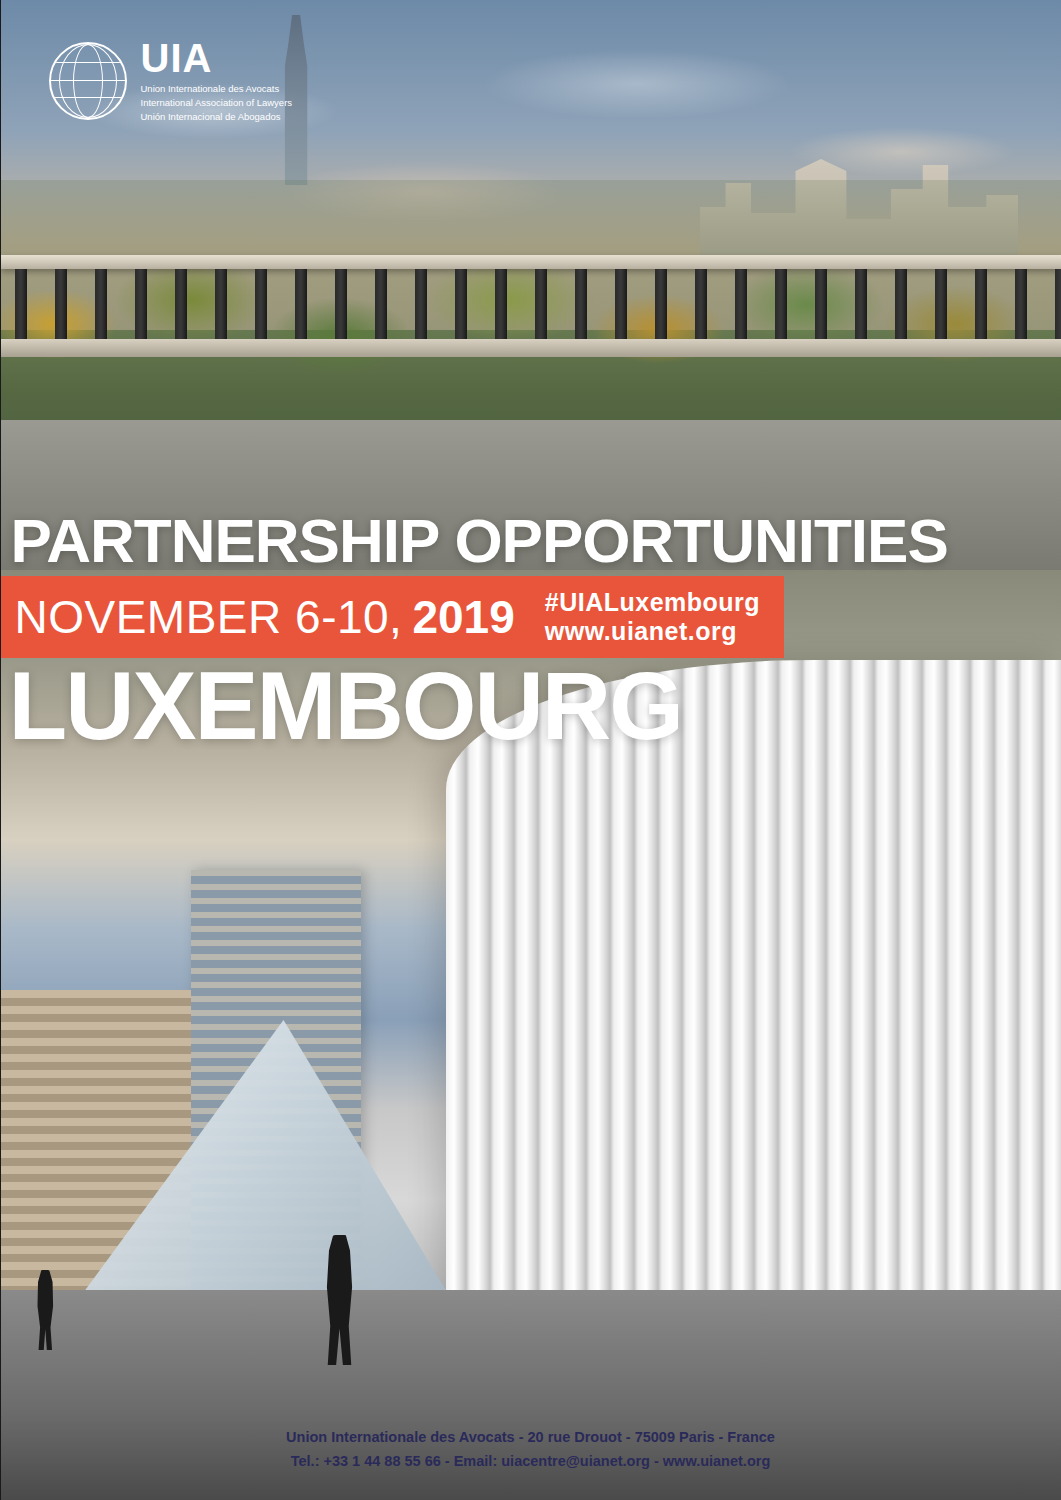UIA
Union Internationale des Avocats
International Association of Lawyers
Unión Internacional de Abogados
PARTNERSHIP OPPORTUNITIES
NOVEMBER 6-10, 2019
#UIALuxembourg www.uianet.org
LUXEMBOURG
Union Internationale des Avocats - 20 rue Drouot - 75009 Paris - France
Tel.: +33 1 44 88 55 66 - Email: uiacentre@uianet.org - www.uianet.org